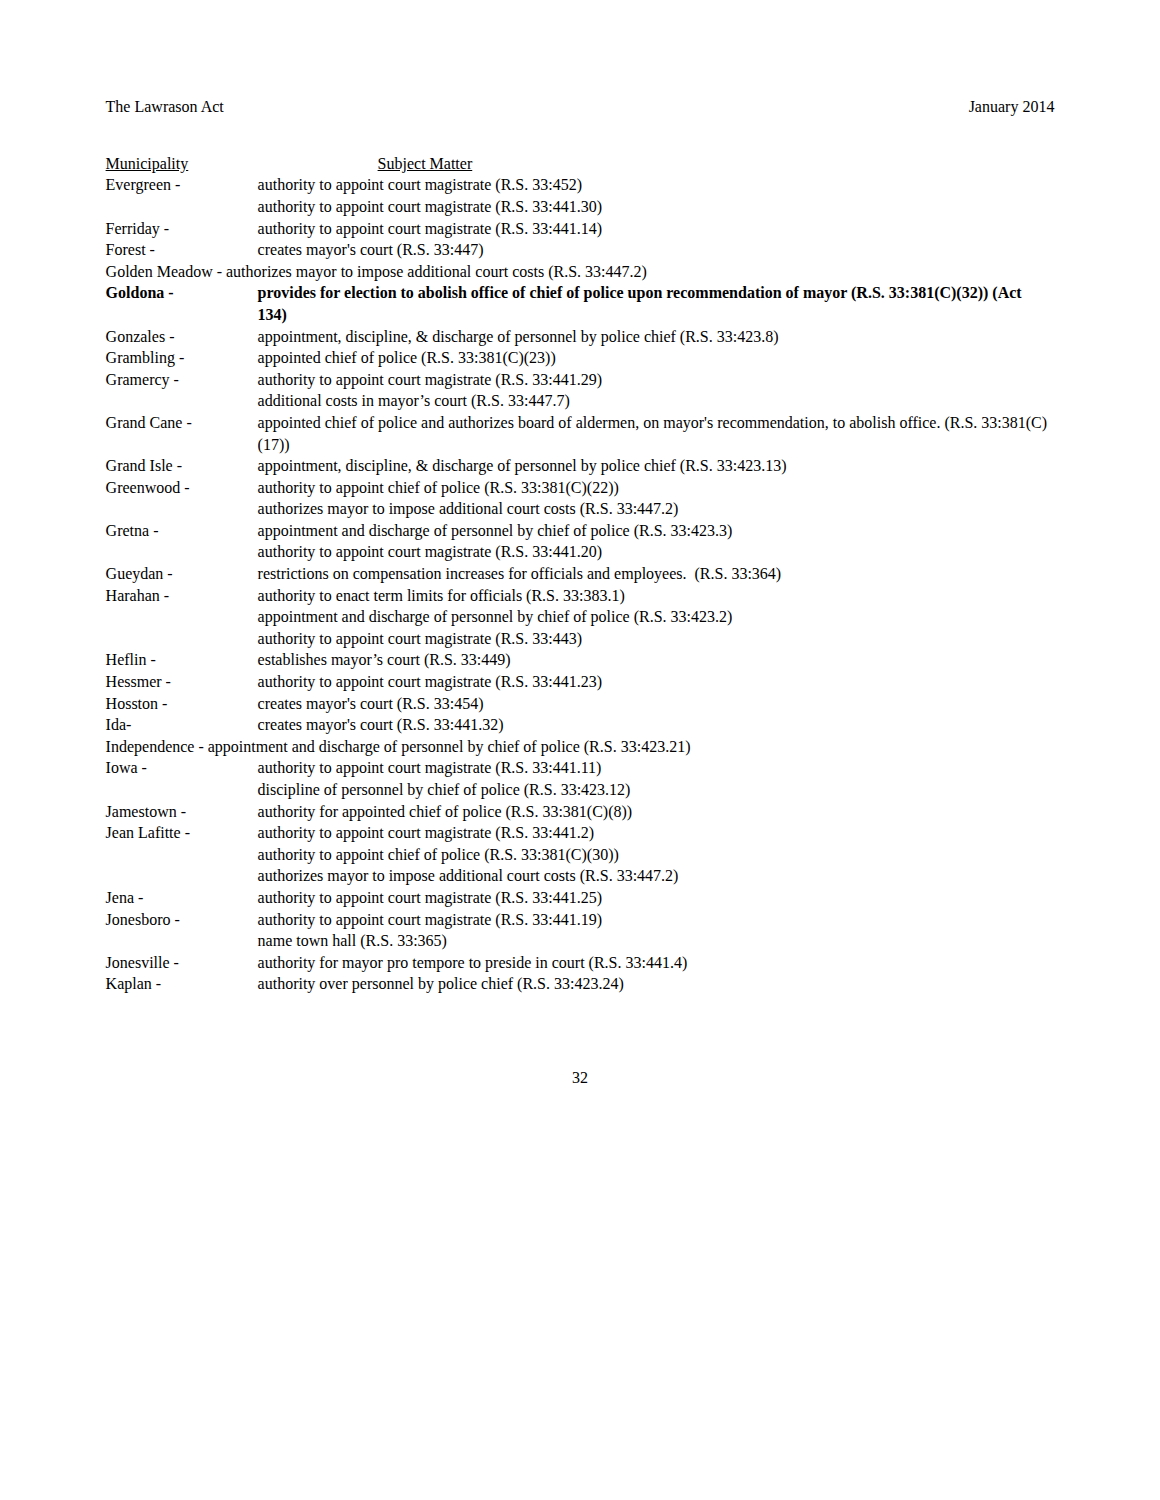The Lawrason Act January 2014
| Municipality | Subject Matter |
| Evergreen - | authority to appoint court magistrate (R.S. 33:452) authority to appoint court magistrate (R.S. 33:441.30) |
| Ferriday - | authority to appoint court magistrate (R.S. 33:441.14) |
| Forest - | creates mayor's court (R.S. 33:447) |
| Golden Meadow - authorizes mayor to impose additional court costs (R.S. 33:447.2) |
| Goldona - | provides for election to abolish office of chief of police upon recommendation of mayor (R.S. 33:381(C)(32)) (Act 134) |
| Gonzales - | appointment, discipline, & discharge of personnel by police chief (R.S. 33:423.8) |
| Grambling - | appointed chief of police (R.S. 33:381(C)(23)) |
| Gramercy - | authority to appoint court magistrate (R.S. 33:441.29) additional costs in mayor’s court (R.S. 33:447.7) |
| Grand Cane - | appointed chief of police and authorizes board of aldermen, on mayor's recommendation, to abolish office. (R.S. 33:381(C)(17)) |
| Grand Isle - | appointment, discipline, & discharge of personnel by police chief (R.S. 33:423.13) |
| Greenwood - | authority to appoint chief of police (R.S. 33:381(C)(22)) authorizes mayor to impose additional court costs (R.S. 33:447.2) |
| Gretna - | appointment and discharge of personnel by chief of police (R.S. 33:423.3) authority to appoint court magistrate (R.S. 33:441.20) |
| Gueydan - | restrictions on compensation increases for officials and employees. (R.S. 33:364) |
| Harahan - | authority to enact term limits for officials (R.S. 33:383.1) appointment and discharge of personnel by chief of police (R.S. 33:423.2) authority to appoint court magistrate (R.S. 33:443) |
| Heflin - | establishes mayor’s court (R.S. 33:449) |
| Hessmer - | authority to appoint court magistrate (R.S. 33:441.23) |
| Hosston - | creates mayor's court (R.S. 33:454) |
| Ida- | creates mayor's court (R.S. 33:441.32) |
| Independence - appointment and discharge of personnel by chief of police (R.S. 33:423.21) |
| Iowa - | authority to appoint court magistrate (R.S. 33:441.11) discipline of personnel by chief of police (R.S. 33:423.12) |
| Jamestown - | authority for appointed chief of police (R.S. 33:381(C)(8)) |
| Jean Lafitte - | authority to appoint court magistrate (R.S. 33:441.2) authority to appoint chief of police (R.S. 33:381(C)(30)) authorizes mayor to impose additional court costs (R.S. 33:447.2) |
| Jena - | authority to appoint court magistrate (R.S. 33:441.25) |
| Jonesboro - | authority to appoint court magistrate (R.S. 33:441.19) name town hall (R.S. 33:365) |
| Jonesville - | authority for mayor pro tempore to preside in court (R.S. 33:441.4) |
| Kaplan - | authority over personnel by police chief (R.S. 33:423.24) |
32